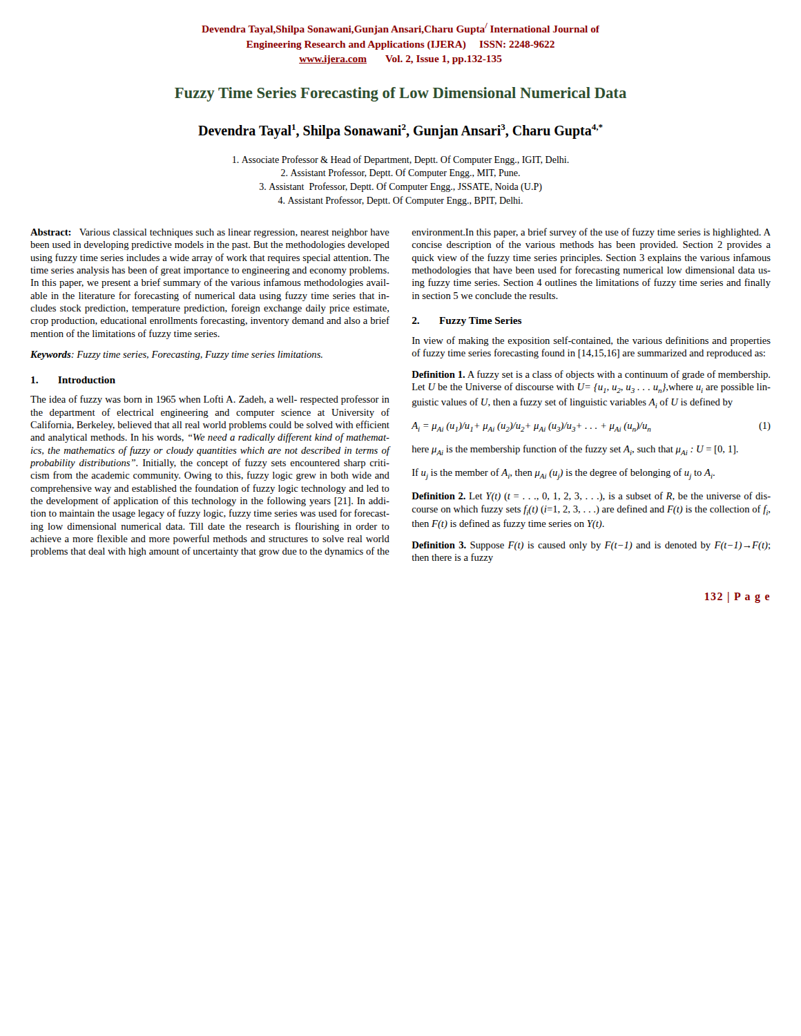Devendra Tayal,Shilpa Sonawani,Gunjan Ansari,Charu Gupta/ International Journal of
Engineering Research and Applications (IJERA) ISSN: 2248-9622
www.ijera.com Vol. 2, Issue 1, pp.132-135
Fuzzy Time Series Forecasting of Low Dimensional Numerical Data
Devendra Tayal1, Shilpa Sonawani2, Gunjan Ansari3, Charu Gupta4,*
Associate Professor & Head of Department, Deptt. Of Computer Engg., IGIT, Delhi.
Assistant Professor, Deptt. Of Computer Engg., MIT, Pune.
Assistant Professor, Deptt. Of Computer Engg., JSSATE, Noida (U.P)
Assistant Professor, Deptt. Of Computer Engg., BPIT, Delhi.
Abstract: Various classical techniques such as linear regression, nearest neighbor have been used in developing predictive models in the past. But the methodologies developed using fuzzy time series includes a wide array of work that requires special attention. The time series analysis has been of great importance to engineering and economy problems. In this paper, we present a brief summary of the various infamous methodologies available in the literature for forecasting of numerical data using fuzzy time series that includes stock prediction, temperature prediction, foreign exchange daily price estimate, crop production, educational enrollments forecasting, inventory demand and also a brief mention of the limitations of fuzzy time series.
Keywords: Fuzzy time series, Forecasting, Fuzzy time series limitations.
1. Introduction
The idea of fuzzy was born in 1965 when Lofti A. Zadeh, a well- respected professor in the department of electrical engineering and computer science at University of California, Berkeley, believed that all real world problems could be solved with efficient and analytical methods. In his words, “We need a radically different kind of mathematics, the mathematics of fuzzy or cloudy quantities which are not described in terms of probability distributions”. Initially, the concept of fuzzy sets encountered sharp criticism from the academic community. Owing to this, fuzzy logic grew in both wide and comprehensive way and established the foundation of fuzzy logic technology and led to the development of application of this technology in the following years [21]. In addition to maintain the usage legacy of fuzzy logic, fuzzy time series was used for forecasting low dimensional numerical data. Till date the research is flourishing in order to achieve a more flexible and more powerful methods and structures to solve real world problems that deal with high amount of uncertainty that grow due to the dynamics of the environment.In this paper, a brief survey of the use of fuzzy time series is highlighted. A concise description of the various methods has been provided. Section 2 provides a quick view of the fuzzy time series principles. Section 3 explains the various infamous methodologies that have been used for forecasting numerical low dimensional data using fuzzy time series. Section 4 outlines the limitations of fuzzy time series and finally in section 5 we conclude the results.
2. Fuzzy Time Series
In view of making the exposition self-contained, the various definitions and properties of fuzzy time series forecasting found in [14,15,16] are summarized and reproduced as:
Definition 1. A fuzzy set is a class of objects with a continuum of grade of membership. Let U be the Universe of discourse with U= {u1, u2, u3 . . . un},where ui are possible linguistic values of U, then a fuzzy set of linguistic variables Ai of U is defined by
Ai = μAi (u1)/u1+ μAi (u2)/u2+ μAi (u3)/u3+ . . . + μAi (un)/un(1)
here μAi is the membership function of the fuzzy set Ai, such that μAi : U = [0, 1].
If uj is the member of Ai, then μAi (uj) is the degree of belonging of uj to Ai.
Definition 2. Let Y(t) (t = . . ., 0, 1, 2, 3, . . .), is a subset of R, be the universe of discourse on which fuzzy sets fi(t) (i=1, 2, 3, . . .) are defined and F(t) is the collection of fi, then F(t) is defined as fuzzy time series on Y(t).
Definition 3. Suppose F(t) is caused only by F(t−1) and is denoted by F(t−1)→F(t); then there is a fuzzy
132 | P a g e